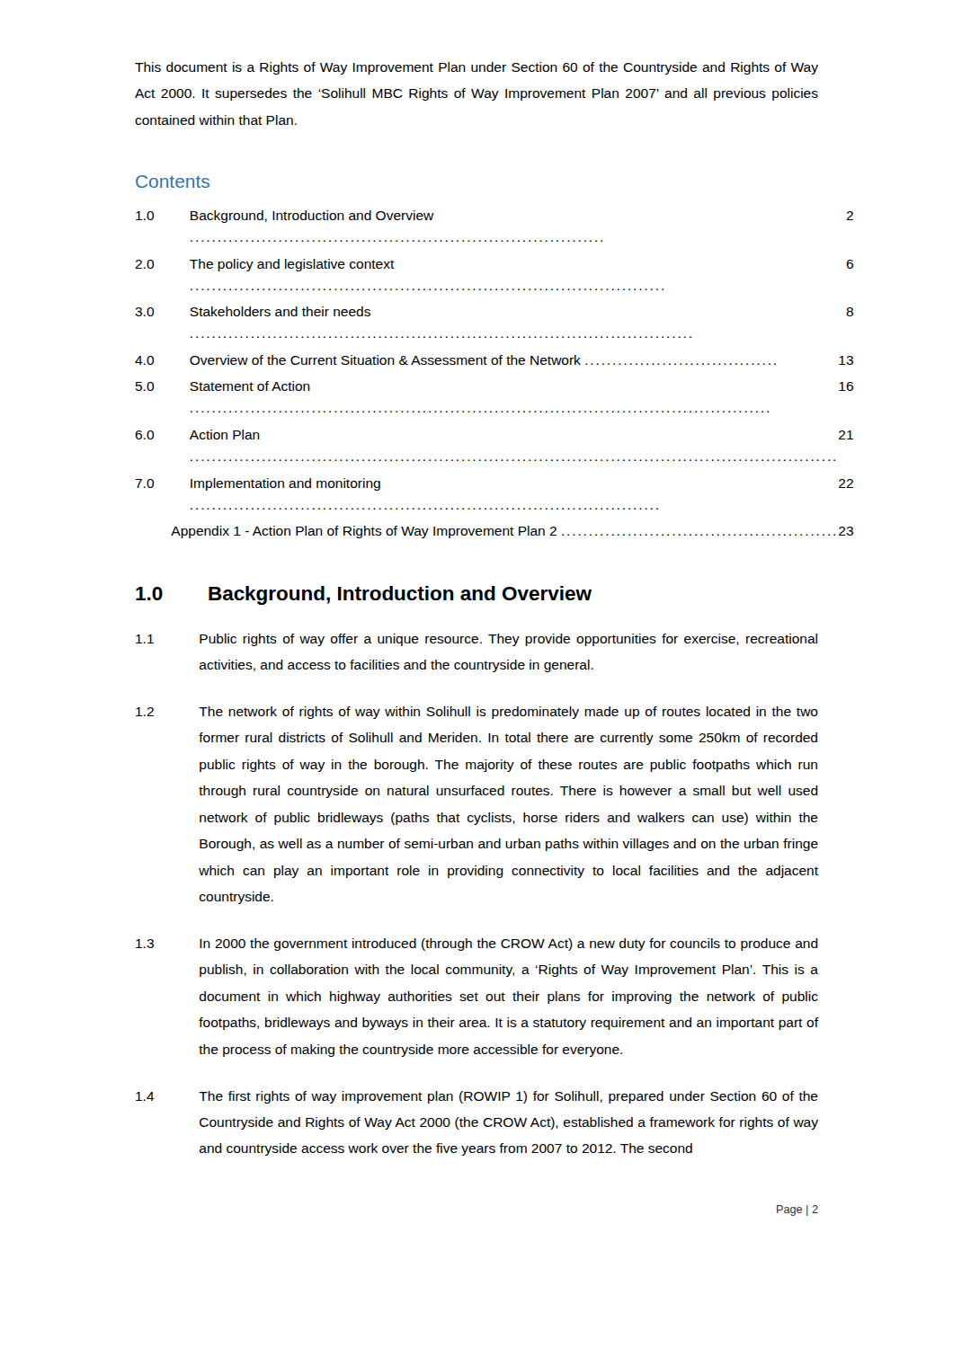This document is a Rights of Way Improvement Plan under Section 60 of the Countryside and Rights of Way Act 2000. It supersedes the ‘Solihull MBC Rights of Way Improvement Plan 2007’ and all previous policies contained within that Plan.
Contents
| 1.0 | Background, Introduction and Overview ........................................................................... | 2 |
| 2.0 | The policy and legislative context ...................................................................................... | 6 |
| 3.0 | Stakeholders and their needs ........................................................................................... | 8 |
| 4.0 | Overview of the Current Situation & Assessment of the Network ................................... | 13 |
| 5.0 | Statement of Action ......................................................................................................... | 16 |
| 6.0 | Action Plan ..................................................................................................................... | 21 |
| 7.0 | Implementation and monitoring ..................................................................................... | 22 |
| Appendix 1 - Action Plan of Rights of Way Improvement Plan 2 .................................................. | 23 |
1.0 Background, Introduction and Overview
1.1
Public rights of way offer a unique resource. They provide opportunities for exercise, recreational activities, and access to facilities and the countryside in general.
1.2
The network of rights of way within Solihull is predominately made up of routes located in the two former rural districts of Solihull and Meriden. In total there are currently some 250km of recorded public rights of way in the borough. The majority of these routes are public footpaths which run through rural countryside on natural unsurfaced routes. There is however a small but well used network of public bridleways (paths that cyclists, horse riders and walkers can use) within the Borough, as well as a number of semi-urban and urban paths within villages and on the urban fringe which can play an important role in providing connectivity to local facilities and the adjacent countryside.
1.3
In 2000 the government introduced (through the CROW Act) a new duty for councils to produce and publish, in collaboration with the local community, a ‘Rights of Way Improvement Plan’. This is a document in which highway authorities set out their plans for improving the network of public footpaths, bridleways and byways in their area. It is a statutory requirement and an important part of the process of making the countryside more accessible for everyone.
1.4
The first rights of way improvement plan (ROWIP 1) for Solihull, prepared under Section 60 of the Countryside and Rights of Way Act 2000 (the CROW Act), established a framework for rights of way and countryside access work over the five years from 2007 to 2012. The second
Page | 2